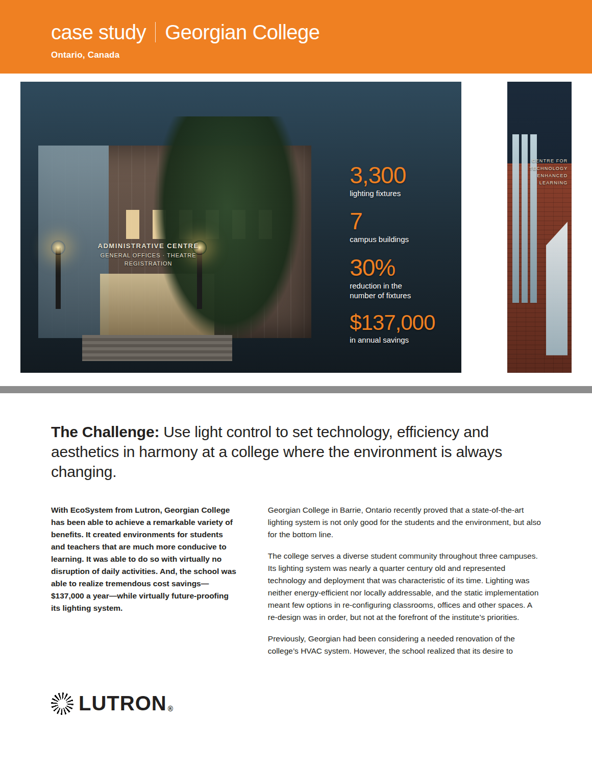case study Georgian College
Ontario, Canada
ADMINISTRATIVE CENTRE GENERAL OFFICES · THEATRE
REGISTRATION
3,300
lighting fixtures
7
campus buildings
30%
reduction in the
number of fixtures
$137,000
in annual savings
CENTRE FOR TECHNOLOGY
ENHANCED LEARNING
The Challenge: Use light control to set technology, efficiency and aesthetics in harmony at a college where the environment is always changing.
With EcoSystem from Lutron, Georgian College has been able to achieve a remarkable variety of benefits. It created environments for students and teachers that are much more conducive to learning. It was able to do so with virtually no disruption of daily activities. And, the school was able to realize tremendous cost savings—$137,000 a year—while virtually future-proofing its lighting system.
Georgian College in Barrie, Ontario recently proved that a state-of-the-art lighting system is not only good for the students and the environment, but also for the bottom line.
The college serves a diverse student community throughout three campuses. Its lighting system was nearly a quarter century old and represented technology and deployment that was characteristic of its time. Lighting was neither energy-efficient nor locally addressable, and the static implementation meant few options in re-configuring classrooms, offices and other spaces. A re-design was in order, but not at the forefront of the institute’s priorities.
Previously, Georgian had been considering a needed renovation of the college’s HVAC system. However, the school realized that its desire to
LUTRON®